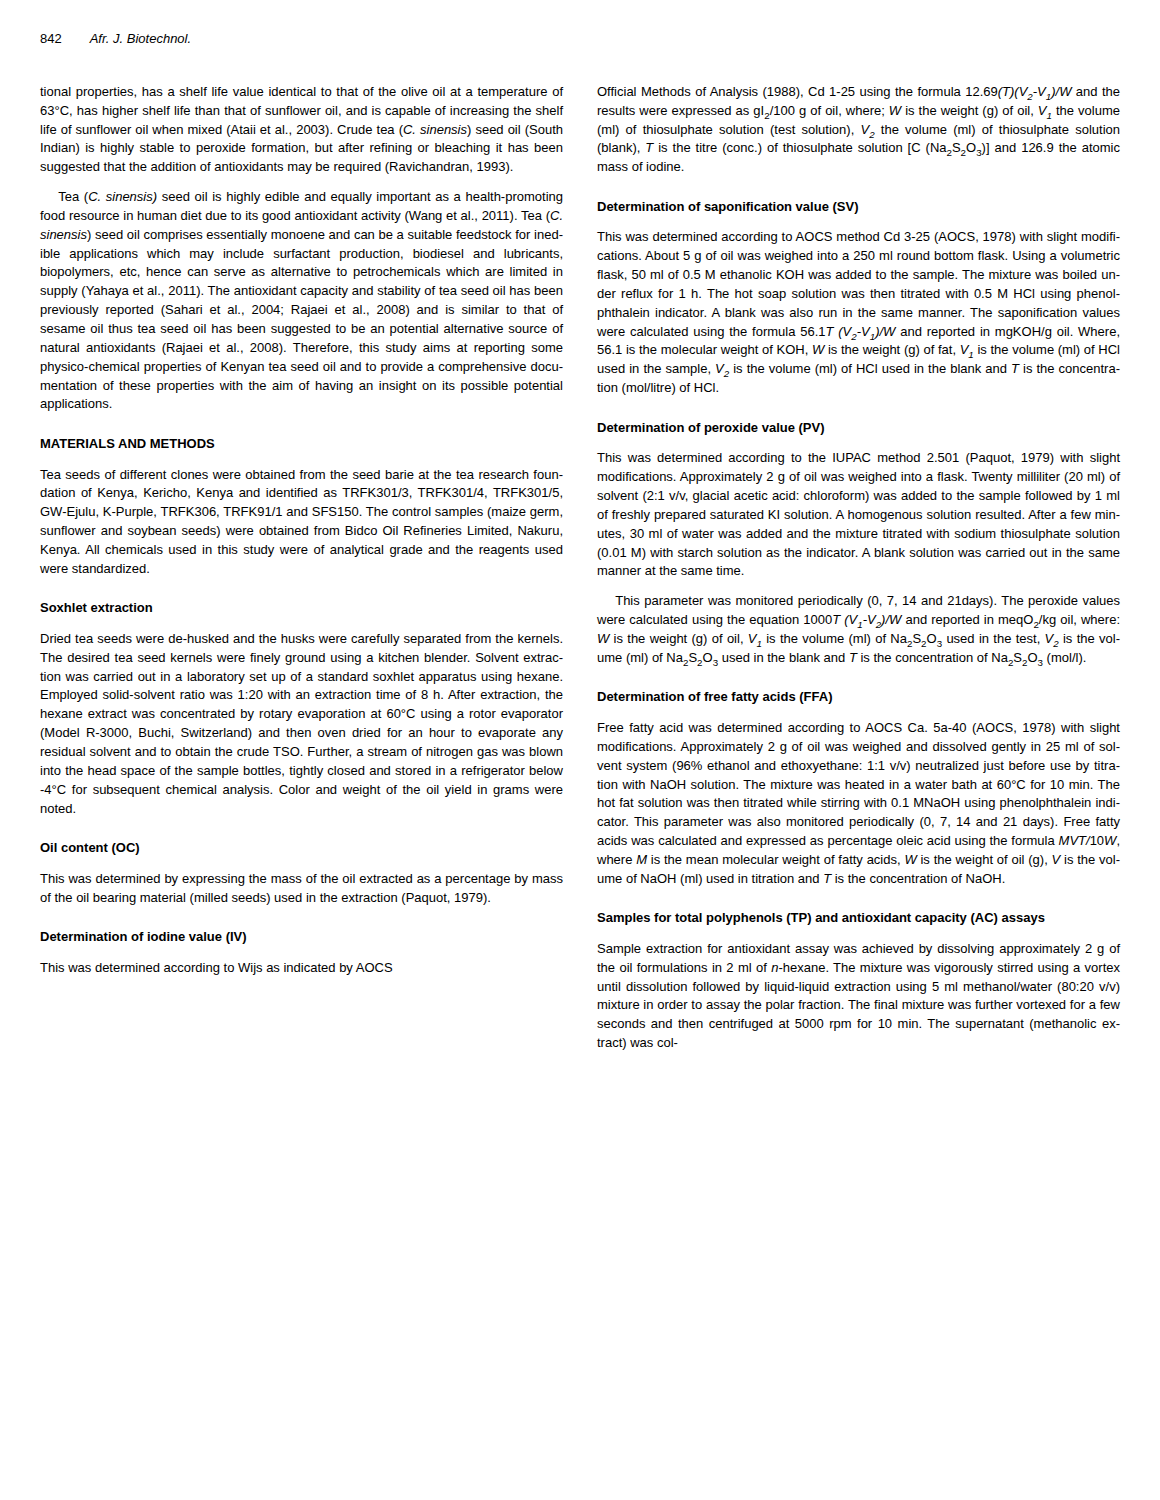842 Afr. J. Biotechnol.
tional properties, has a shelf life value identical to that of the olive oil at a temperature of 63°C, has higher shelf life than that of sunflower oil, and is capable of increasing the shelf life of sunflower oil when mixed (Ataii et al., 2003). Crude tea (C. sinensis) seed oil (South Indian) is highly stable to peroxide formation, but after refining or bleaching it has been suggested that the addition of antioxidants may be required (Ravichandran, 1993).
Tea (C. sinensis) seed oil is highly edible and equally important as a health-promoting food resource in human diet due to its good antioxidant activity (Wang et al., 2011). Tea (C. sinensis) seed oil comprises essentially monoene and can be a suitable feedstock for inedible applications which may include surfactant production, biodiesel and lubricants, biopolymers, etc, hence can serve as alternative to petrochemicals which are limited in supply (Yahaya et al., 2011). The antioxidant capacity and stability of tea seed oil has been previously reported (Sahari et al., 2004; Rajaei et al., 2008) and is similar to that of sesame oil thus tea seed oil has been suggested to be an potential alternative source of natural antioxidants (Rajaei et al., 2008). Therefore, this study aims at reporting some physico-chemical properties of Kenyan tea seed oil and to provide a comprehensive documentation of these properties with the aim of having an insight on its possible potential applications.
MATERIALS AND METHODS
Tea seeds of different clones were obtained from the seed barie at the tea research foundation of Kenya, Kericho, Kenya and identified as TRFK301/3, TRFK301/4, TRFK301/5, GW-Ejulu, K-Purple, TRFK306, TRFK91/1 and SFS150. The control samples (maize germ, sunflower and soybean seeds) were obtained from Bidco Oil Refineries Limited, Nakuru, Kenya. All chemicals used in this study were of analytical grade and the reagents used were standardized.
Soxhlet extraction
Dried tea seeds were de-husked and the husks were carefully separated from the kernels. The desired tea seed kernels were finely ground using a kitchen blender. Solvent extraction was carried out in a laboratory set up of a standard soxhlet apparatus using hexane. Employed solid-solvent ratio was 1:20 with an extraction time of 8 h. After extraction, the hexane extract was concentrated by rotary evaporation at 60°C using a rotor evaporator (Model R-3000, Buchi, Switzerland) and then oven dried for an hour to evaporate any residual solvent and to obtain the crude TSO. Further, a stream of nitrogen gas was blown into the head space of the sample bottles, tightly closed and stored in a refrigerator below -4°C for subsequent chemical analysis. Color and weight of the oil yield in grams were noted.
Oil content (OC)
This was determined by expressing the mass of the oil extracted as a percentage by mass of the oil bearing material (milled seeds) used in the extraction (Paquot, 1979).
Determination of iodine value (IV)
This was determined according to Wijs as indicated by AOCS
Official Methods of Analysis (1988), Cd 1-25 using the formula 12.69(T)(V2-V1)/W and the results were expressed as gI2/100 g of oil, where; W is the weight (g) of oil, V1 the volume (ml) of thiosulphate solution (test solution), V2 the volume (ml) of thiosulphate solution (blank), T is the titre (conc.) of thiosulphate solution [C (Na2S2O3)] and 126.9 the atomic mass of iodine.
Determination of saponification value (SV)
This was determined according to AOCS method Cd 3-25 (AOCS, 1978) with slight modifications. About 5 g of oil was weighed into a 250 ml round bottom flask. Using a volumetric flask, 50 ml of 0.5 M ethanolic KOH was added to the sample. The mixture was boiled under reflux for 1 h. The hot soap solution was then titrated with 0.5 M HCl using phenolphthalein indicator. A blank was also run in the same manner. The saponification values were calculated using the formula 56.1T (V2-V1)/W and reported in mgKOH/g oil. Where, 56.1 is the molecular weight of KOH, W is the weight (g) of fat, V1 is the volume (ml) of HCl used in the sample, V2 is the volume (ml) of HCl used in the blank and T is the concentration (mol/litre) of HCl.
Determination of peroxide value (PV)
This was determined according to the IUPAC method 2.501 (Paquot, 1979) with slight modifications. Approximately 2 g of oil was weighed into a flask. Twenty milliliter (20 ml) of solvent (2:1 v/v, glacial acetic acid: chloroform) was added to the sample followed by 1 ml of freshly prepared saturated KI solution. A homogenous solution resulted. After a few minutes, 30 ml of water was added and the mixture titrated with sodium thiosulphate solution (0.01 M) with starch solution as the indicator. A blank solution was carried out in the same manner at the same time.
This parameter was monitored periodically (0, 7, 14 and 21days). The peroxide values were calculated using the equation 1000T (V1-V2)/W and reported in meqO2/kg oil, where: W is the weight (g) of oil, V1 is the volume (ml) of Na2S2O3 used in the test, V2 is the volume (ml) of Na2S2O3 used in the blank and T is the concentration of Na2S2O3 (mol/l).
Determination of free fatty acids (FFA)
Free fatty acid was determined according to AOCS Ca. 5a-40 (AOCS, 1978) with slight modifications. Approximately 2 g of oil was weighed and dissolved gently in 25 ml of solvent system (96% ethanol and ethoxyethane: 1:1 v/v) neutralized just before use by titration with NaOH solution. The mixture was heated in a water bath at 60°C for 10 min. The hot fat solution was then titrated while stirring with 0.1 MNaOH using phenolphthalein indicator. This parameter was also monitored periodically (0, 7, 14 and 21 days). Free fatty acids was calculated and expressed as percentage oleic acid using the formula MVT/10W, where M is the mean molecular weight of fatty acids, W is the weight of oil (g), V is the volume of NaOH (ml) used in titration and T is the concentration of NaOH.
Samples for total polyphenols (TP) and antioxidant capacity (AC) assays
Sample extraction for antioxidant assay was achieved by dissolving approximately 2 g of the oil formulations in 2 ml of n-hexane. The mixture was vigorously stirred using a vortex until dissolution followed by liquid-liquid extraction using 5 ml methanol/water (80:20 v/v) mixture in order to assay the polar fraction. The final mixture was further vortexed for a few seconds and then centrifuged at 5000 rpm for 10 min. The supernatant (methanolic extract) was col-